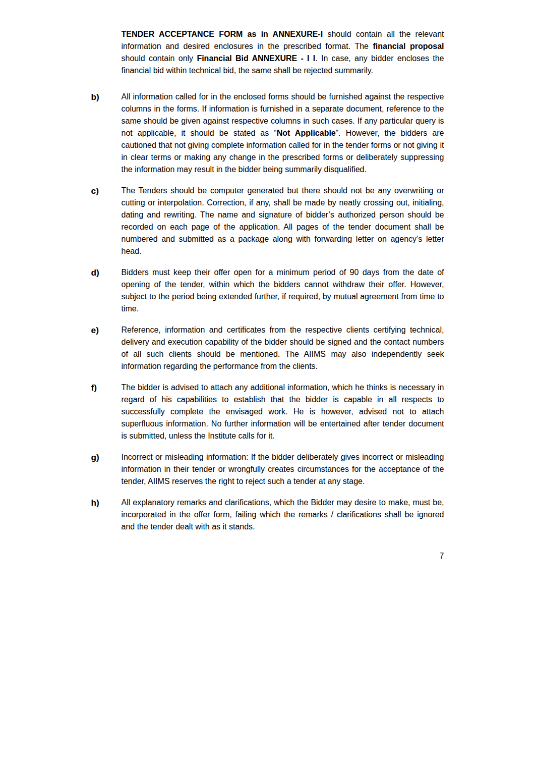TENDER ACCEPTANCE FORM as in ANNEXURE-I should contain all the relevant information and desired enclosures in the prescribed format. The financial proposal should contain only Financial Bid ANNEXURE - I I. In case, any bidder encloses the financial bid within technical bid, the same shall be rejected summarily.
b) All information called for in the enclosed forms should be furnished against the respective columns in the forms. If information is furnished in a separate document, reference to the same should be given against respective columns in such cases. If any particular query is not applicable, it should be stated as “Not Applicable”. However, the bidders are cautioned that not giving complete information called for in the tender forms or not giving it in clear terms or making any change in the prescribed forms or deliberately suppressing the information may result in the bidder being summarily disqualified.
c) The Tenders should be computer generated but there should not be any overwriting or cutting or interpolation. Correction, if any, shall be made by neatly crossing out, initialing, dating and rewriting. The name and signature of bidder’s authorized person should be recorded on each page of the application. All pages of the tender document shall be numbered and submitted as a package along with forwarding letter on agency’s letter head.
d) Bidders must keep their offer open for a minimum period of 90 days from the date of opening of the tender, within which the bidders cannot withdraw their offer. However, subject to the period being extended further, if required, by mutual agreement from time to time.
e) Reference, information and certificates from the respective clients certifying technical, delivery and execution capability of the bidder should be signed and the contact numbers of all such clients should be mentioned. The AIIMS may also independently seek information regarding the performance from the clients.
f) The bidder is advised to attach any additional information, which he thinks is necessary in regard of his capabilities to establish that the bidder is capable in all respects to successfully complete the envisaged work. He is however, advised not to attach superfluous information. No further information will be entertained after tender document is submitted, unless the Institute calls for it.
g) Incorrect or misleading information: If the bidder deliberately gives incorrect or misleading information in their tender or wrongfully creates circumstances for the acceptance of the tender, AIIMS reserves the right to reject such a tender at any stage.
h) All explanatory remarks and clarifications, which the Bidder may desire to make, must be, incorporated in the offer form, failing which the remarks / clarifications shall be ignored and the tender dealt with as it stands.
7